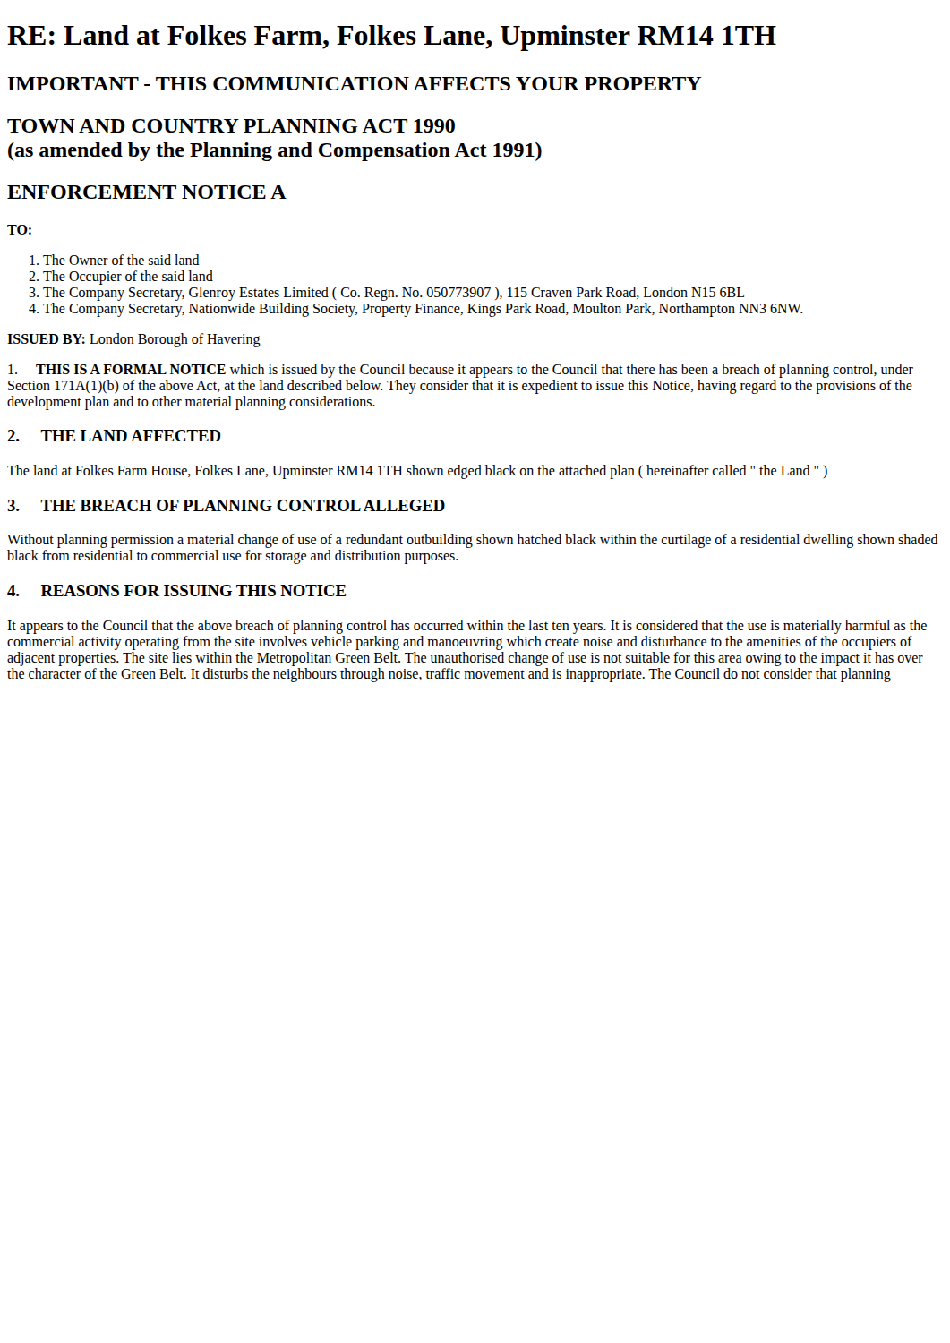RE: Land at Folkes Farm, Folkes Lane, Upminster RM14 1TH
IMPORTANT - THIS COMMUNICATION AFFECTS YOUR PROPERTY
TOWN AND COUNTRY PLANNING ACT 1990
(as amended by the Planning and Compensation Act 1991)
ENFORCEMENT NOTICE A
TO:
The Owner of the said land
The Occupier of the said land
The Company Secretary, Glenroy Estates Limited ( Co. Regn. No. 050773907 ), 115 Craven Park Road, London N15 6BL
The Company Secretary, Nationwide Building Society, Property Finance, Kings Park Road, Moulton Park, Northampton NN3 6NW.
ISSUED BY: London Borough of Havering
1. THIS IS A FORMAL NOTICE which is issued by the Council because it appears to the Council that there has been a breach of planning control, under Section 171A(1)(b) of the above Act, at the land described below. They consider that it is expedient to issue this Notice, having regard to the provisions of the development plan and to other material planning considerations.
2. THE LAND AFFECTED
The land at Folkes Farm House, Folkes Lane, Upminster RM14 1TH shown edged black on the attached plan ( hereinafter called " the Land " )
3. THE BREACH OF PLANNING CONTROL ALLEGED
Without planning permission a material change of use of a redundant outbuilding shown hatched black within the curtilage of a residential dwelling shown shaded black from residential to commercial use for storage and distribution purposes.
4. REASONS FOR ISSUING THIS NOTICE
It appears to the Council that the above breach of planning control has occurred within the last ten years. It is considered that the use is materially harmful as the commercial activity operating from the site involves vehicle parking and manoeuvring which create noise and disturbance to the amenities of the occupiers of adjacent properties. The site lies within the Metropolitan Green Belt. The unauthorised change of use is not suitable for this area owing to the impact it has over the character of the Green Belt. It disturbs the neighbours through noise, traffic movement and is inappropriate. The Council do not consider that planning